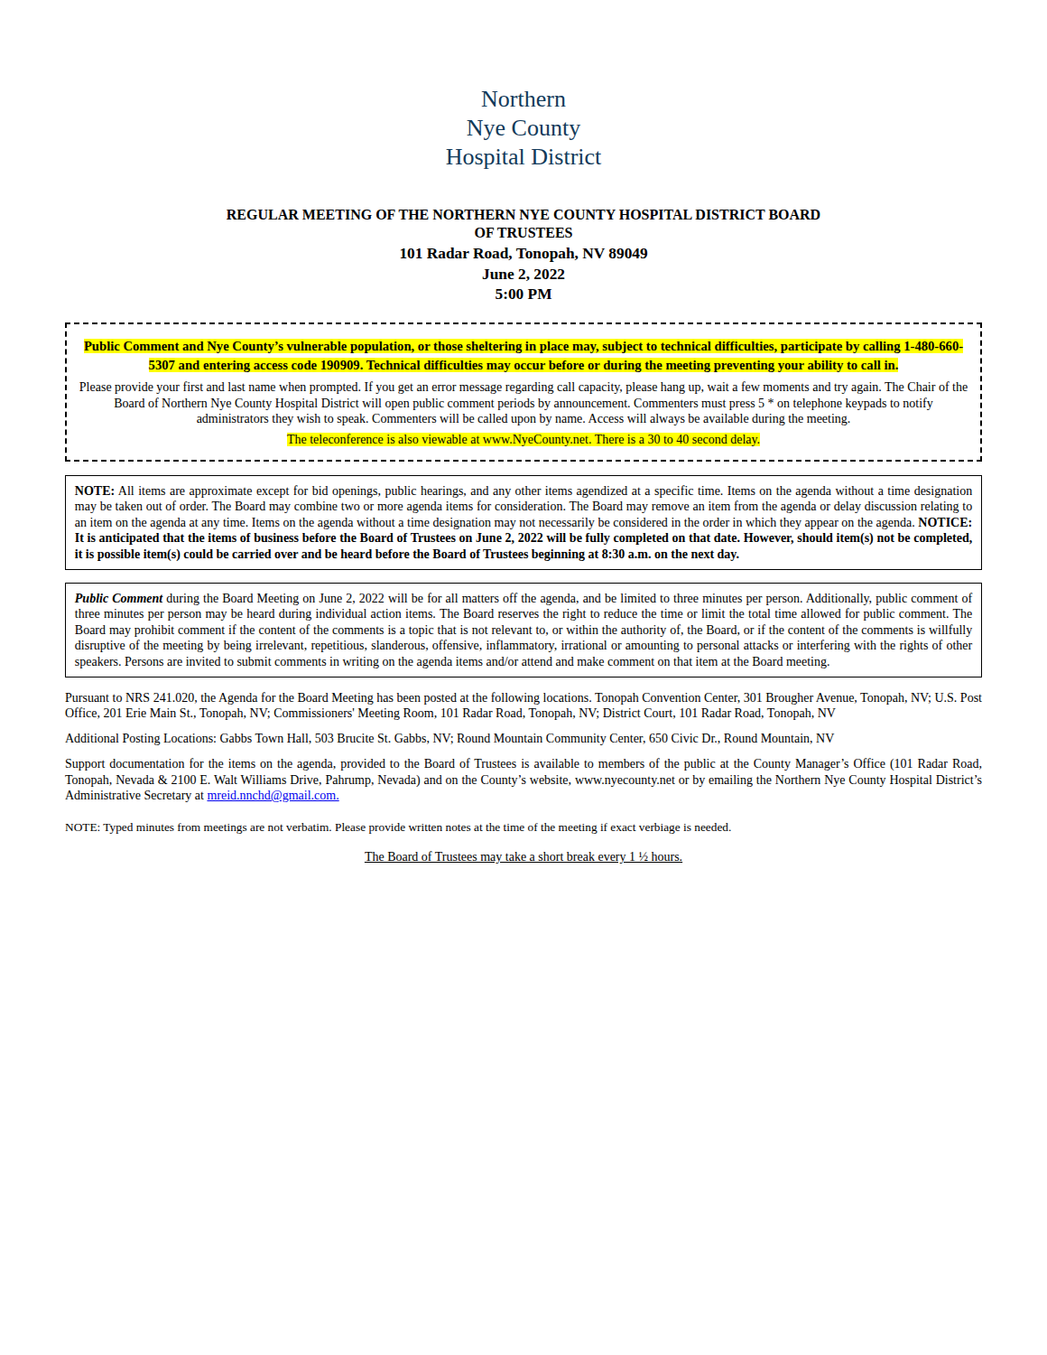REGULAR MEETING OF THE NORTHERN NYE COUNTY HOSPITAL DISTRICT BOARD
OF TRUSTEES
101 Radar Road, Tonopah, NV 89049 June 2, 2022 5:00 PM
Public Comment and Nye County’s vulnerable population, or those sheltering in place may, subject to technical difficulties, participate by calling 1-480-660-5307 and entering access code 190909. Technical difficulties may occur before or during the meeting preventing your ability to call in.
Please provide your first and last name when prompted. If you get an error message regarding call capacity, please hang up, wait a few moments and try again. The Chair of the Board of Northern Nye County Hospital District will open public comment periods by announcement. Commenters must press 5 * on telephone keypads to notify administrators they wish to speak. Commenters will be called upon by name. Access will always be available during the meeting.
The teleconference is also viewable at www.NyeCounty.net. There is a 30 to 40 second delay.
NOTE: All items are approximate except for bid openings, public hearings, and any other items agendized at a specific time. Items on the agenda without a time designation may be taken out of order. The Board may combine two or more agenda items for consideration. The Board may remove an item from the agenda or delay discussion relating to an item on the agenda at any time. Items on the agenda without a time designation may not necessarily be considered in the order in which they appear on the agenda. NOTICE: It is anticipated that the items of business before the Board of Trustees on June 2, 2022 will be fully completed on that date. However, should item(s) not be completed, it is possible item(s) could be carried over and be heard before the Board of Trustees beginning at 8:30 a.m. on the next day.
Public Comment during the Board Meeting on June 2, 2022 will be for all matters off the agenda, and be limited to three minutes per person. Additionally, public comment of three minutes per person may be heard during individual action items. The Board reserves the right to reduce the time or limit the total time allowed for public comment. The Board may prohibit comment if the content of the comments is a topic that is not relevant to, or within the authority of, the Board, or if the content of the comments is willfully disruptive of the meeting by being irrelevant, repetitious, slanderous, offensive, inflammatory, irrational or amounting to personal attacks or interfering with the rights of other speakers. Persons are invited to submit comments in writing on the agenda items and/or attend and make comment on that item at the Board meeting.
Pursuant to NRS 241.020, the Agenda for the Board Meeting has been posted at the following locations. Tonopah Convention Center, 301 Brougher Avenue, Tonopah, NV; U.S. Post Office, 201 Erie Main St., Tonopah, NV; Commissioners' Meeting Room, 101 Radar Road, Tonopah, NV; District Court, 101 Radar Road, Tonopah, NV
Additional Posting Locations: Gabbs Town Hall, 503 Brucite St. Gabbs, NV; Round Mountain Community Center, 650 Civic Dr., Round Mountain, NV
Support documentation for the items on the agenda, provided to the Board of Trustees is available to members of the public at the County Manager’s Office (101 Radar Road, Tonopah, Nevada & 2100 E. Walt Williams Drive, Pahrump, Nevada) and on the County’s website, www.nyecounty.net or by emailing the Northern Nye County Hospital District’s Administrative Secretary at mreid.nnchd@gmail.com.
NOTE: Typed minutes from meetings are not verbatim. Please provide written notes at the time of the meeting if exact verbiage is needed.
The Board of Trustees may take a short break every 1 ½ hours.